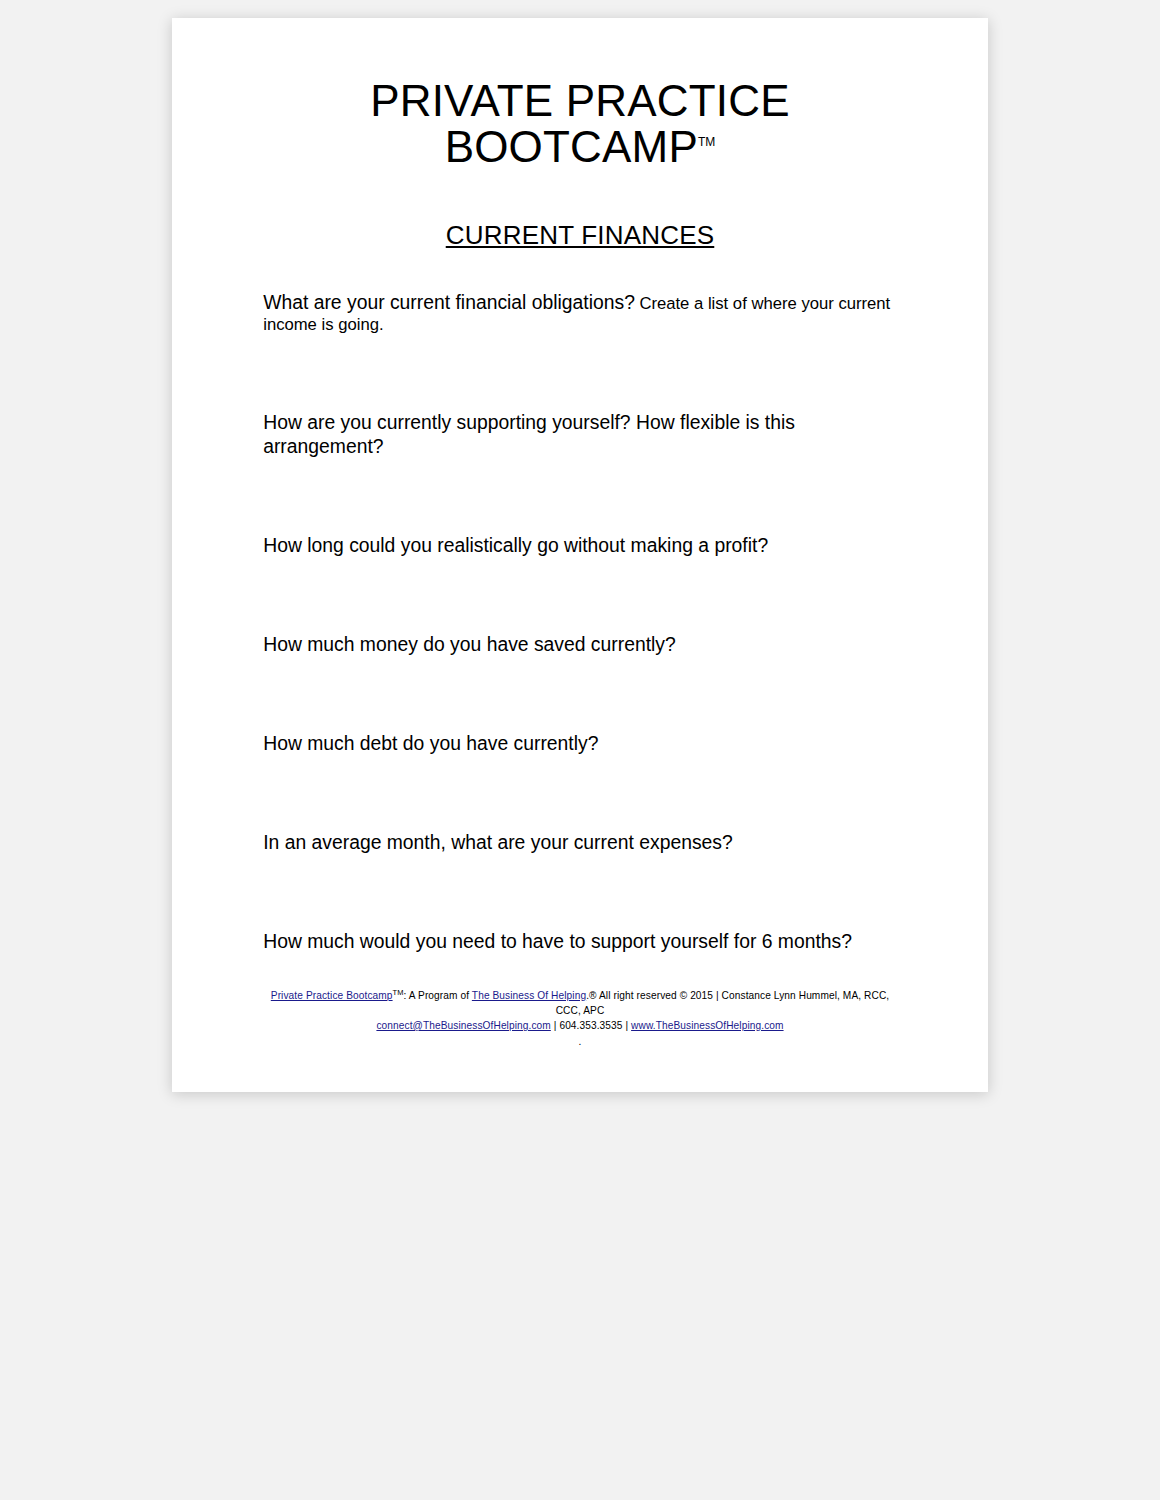PRIVATE PRACTICE BOOTCAMPTM
CURRENT FINANCES
What are your current financial obligations? Create a list of where your current income is going.
How are you currently supporting yourself? How flexible is this arrangement?
How long could you realistically go without making a profit?
How much money do you have saved currently?
How much debt do you have currently?
In an average month, what are your current expenses?
How much would you need to have to support yourself for 6 months?
Private Practice Bootcamp TM: A Program of The Business Of Helping.® All right reserved © 2015 | Constance Lynn Hummel, MA, RCC, CCC, APC
connect@TheBusinessOfHelping.com | 604.353.3535 | www.TheBusinessOfHelping.com .